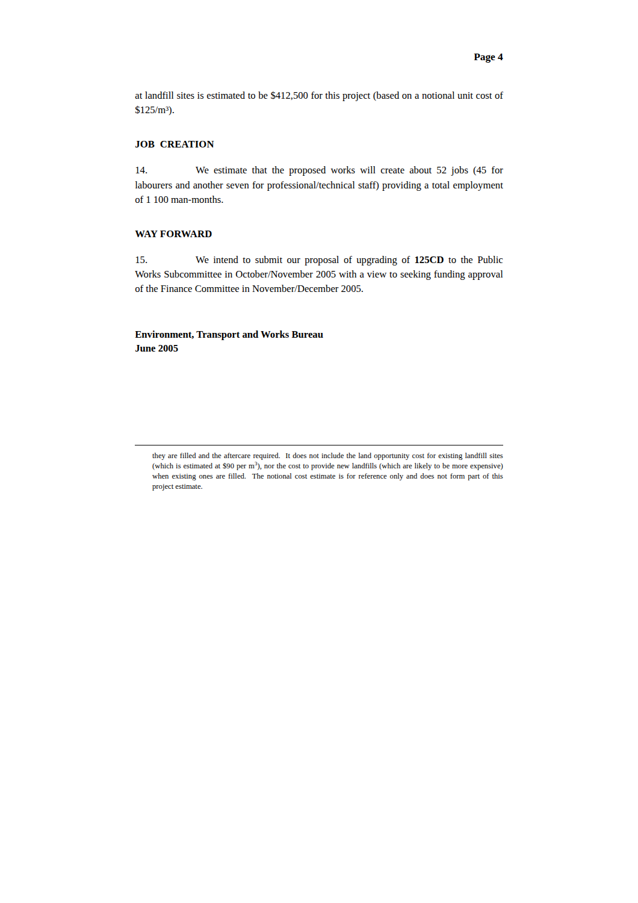Page 4
at landfill sites is estimated to be $412,500 for this project (based on a notional unit cost of $125/m³).
JOB CREATION
14. We estimate that the proposed works will create about 52 jobs (45 for labourers and another seven for professional/technical staff) providing a total employment of 1 100 man-months.
WAY FORWARD
15. We intend to submit our proposal of upgrading of 125CD to the Public Works Subcommittee in October/November 2005 with a view to seeking funding approval of the Finance Committee in November/December 2005.
Environment, Transport and Works Bureau
June 2005
they are filled and the aftercare required. It does not include the land opportunity cost for existing landfill sites (which is estimated at $90 per m3), nor the cost to provide new landfills (which are likely to be more expensive) when existing ones are filled. The notional cost estimate is for reference only and does not form part of this project estimate.